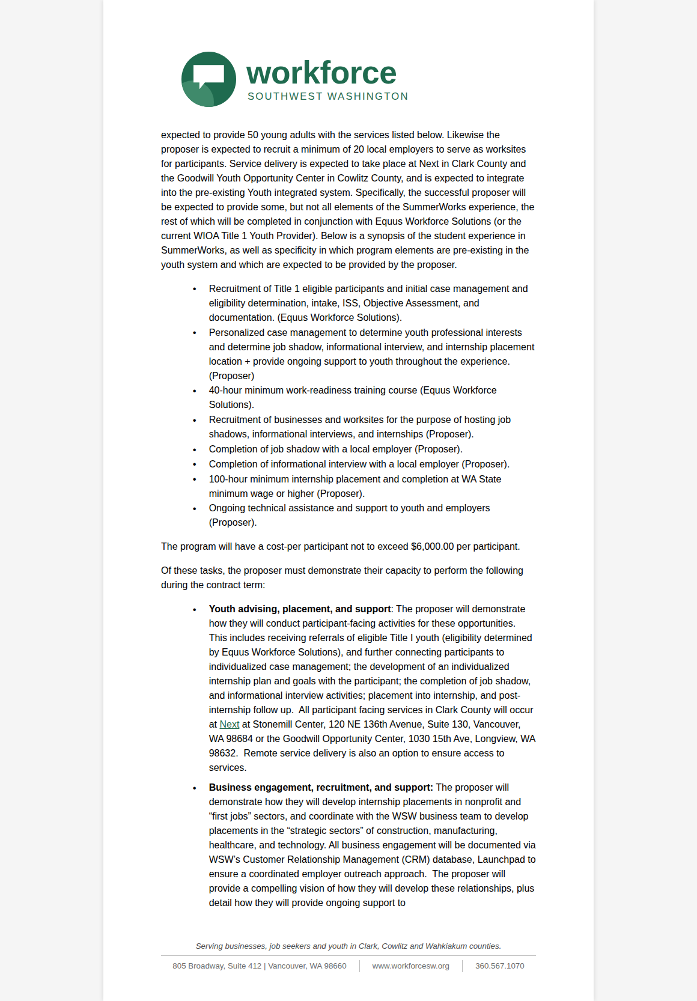workforce SOUTHWEST WASHINGTON
expected to provide 50 young adults with the services listed below. Likewise the proposer is expected to recruit a minimum of 20 local employers to serve as worksites for participants. Service delivery is expected to take place at Next in Clark County and the Goodwill Youth Opportunity Center in Cowlitz County, and is expected to integrate into the pre-existing Youth integrated system. Specifically, the successful proposer will be expected to provide some, but not all elements of the SummerWorks experience, the rest of which will be completed in conjunction with Equus Workforce Solutions (or the current WIOA Title 1 Youth Provider). Below is a synopsis of the student experience in SummerWorks, as well as specificity in which program elements are pre-existing in the youth system and which are expected to be provided by the proposer.
Recruitment of Title 1 eligible participants and initial case management and eligibility determination, intake, ISS, Objective Assessment, and documentation. (Equus Workforce Solutions).
Personalized case management to determine youth professional interests and determine job shadow, informational interview, and internship placement location + provide ongoing support to youth throughout the experience. (Proposer)
40-hour minimum work-readiness training course (Equus Workforce Solutions).
Recruitment of businesses and worksites for the purpose of hosting job shadows, informational interviews, and internships (Proposer).
Completion of job shadow with a local employer (Proposer).
Completion of informational interview with a local employer (Proposer).
100-hour minimum internship placement and completion at WA State minimum wage or higher (Proposer).
Ongoing technical assistance and support to youth and employers (Proposer).
The program will have a cost-per participant not to exceed $6,000.00 per participant.
Of these tasks, the proposer must demonstrate their capacity to perform the following during the contract term:
Youth advising, placement, and support: The proposer will demonstrate how they will conduct participant-facing activities for these opportunities. This includes receiving referrals of eligible Title I youth (eligibility determined by Equus Workforce Solutions), and further connecting participants to individualized case management; the development of an individualized internship plan and goals with the participant; the completion of job shadow, and informational interview activities; placement into internship, and post-internship follow up. All participant facing services in Clark County will occur at Next at Stonemill Center, 120 NE 136th Avenue, Suite 130, Vancouver, WA 98684 or the Goodwill Opportunity Center, 1030 15th Ave, Longview, WA 98632. Remote service delivery is also an option to ensure access to services.
Business engagement, recruitment, and support: The proposer will demonstrate how they will develop internship placements in nonprofit and “first jobs” sectors, and coordinate with the WSW business team to develop placements in the “strategic sectors” of construction, manufacturing, healthcare, and technology. All business engagement will be documented via WSW’s Customer Relationship Management (CRM) database, Launchpad to ensure a coordinated employer outreach approach. The proposer will provide a compelling vision of how they will develop these relationships, plus detail how they will provide ongoing support to
Serving businesses, job seekers and youth in Clark, Cowlitz and Wahkiakum counties.
805 Broadway, Suite 412 | Vancouver, WA 98660 www.workforcesw.org 360.567.1070